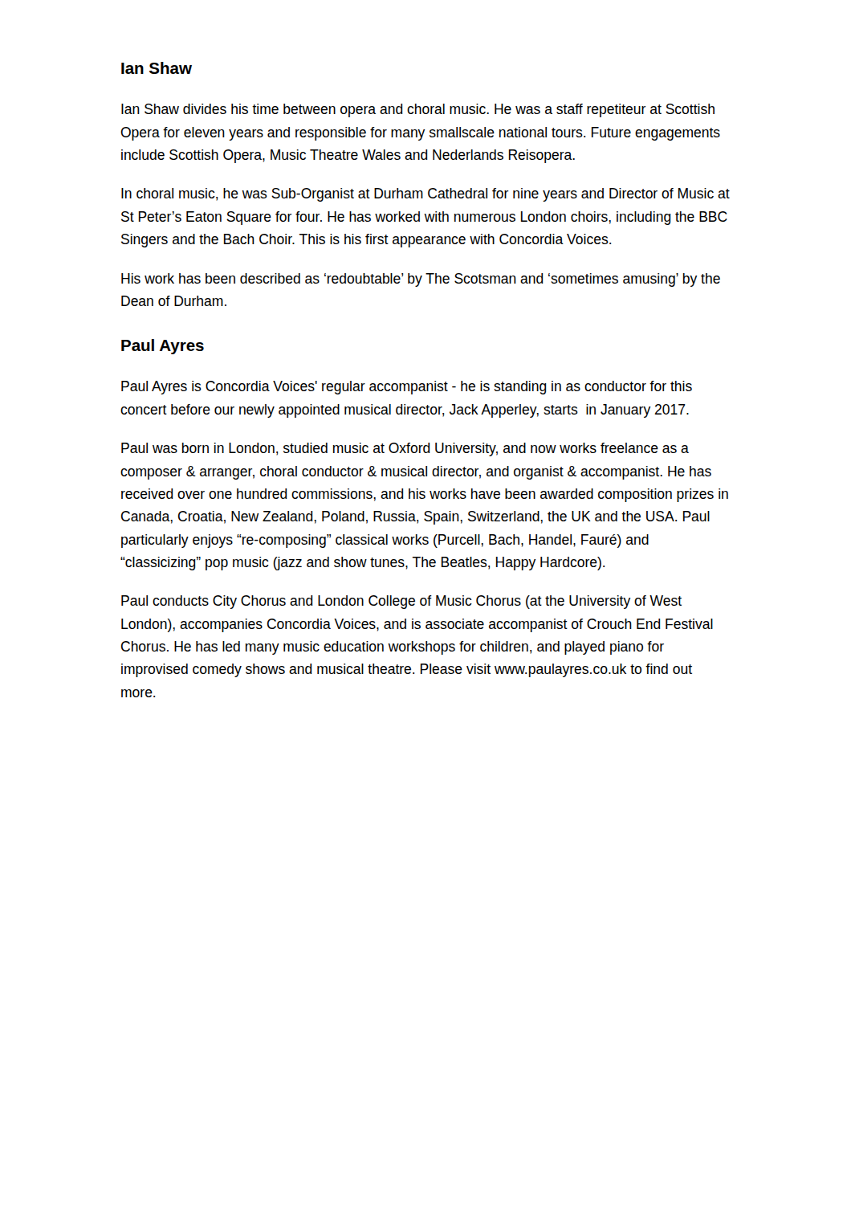Ian Shaw
Ian Shaw divides his time between opera and choral music. He was a staff repetiteur at Scottish Opera for eleven years and responsible for many smallscale national tours. Future engagements include Scottish Opera, Music Theatre Wales and Nederlands Reisopera.
In choral music, he was Sub-Organist at Durham Cathedral for nine years and Director of Music at St Peter’s Eaton Square for four. He has worked with numerous London choirs, including the BBC Singers and the Bach Choir. This is his first appearance with Concordia Voices.
His work has been described as ‘redoubtable’ by The Scotsman and ‘sometimes amusing’ by the Dean of Durham.
Paul Ayres
Paul Ayres is Concordia Voices' regular accompanist - he is standing in as conductor for this concert before our newly appointed musical director, Jack Apperley, starts in January 2017.
Paul was born in London, studied music at Oxford University, and now works freelance as a composer & arranger, choral conductor & musical director, and organist & accompanist. He has received over one hundred commissions, and his works have been awarded composition prizes in Canada, Croatia, New Zealand, Poland, Russia, Spain, Switzerland, the UK and the USA. Paul particularly enjoys “re-composing” classical works (Purcell, Bach, Handel, Fauré) and “classicizing” pop music (jazz and show tunes, The Beatles, Happy Hardcore).
Paul conducts City Chorus and London College of Music Chorus (at the University of West London), accompanies Concordia Voices, and is associate accompanist of Crouch End Festival Chorus. He has led many music education workshops for children, and played piano for improvised comedy shows and musical theatre. Please visit www.paulayres.co.uk to find out more.